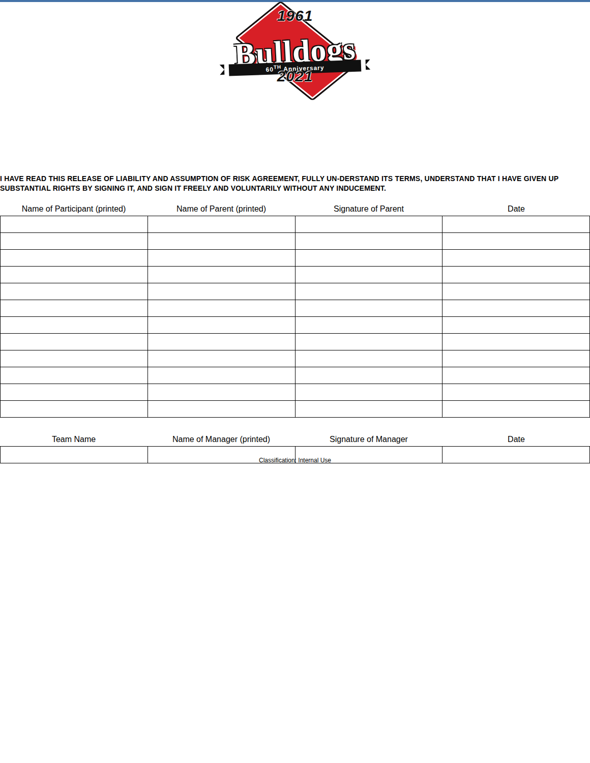1961
Bulldogs
60TH Anniversary
2021
I HAVE READ THIS RELEASE OF LIABILITY AND ASSUMPTION OF RISK AGREEMENT, FULLY UN-DERSTAND ITS TERMS, UNDERSTAND THAT I HAVE GIVEN UP SUBSTANTIAL RIGHTS BY SIGNING IT, AND SIGN IT FREELY AND VOLUNTARILY WITHOUT ANY INDUCEMENT.
Name of Participant (printed) Name of Parent (printed) Signature of Parent Date
Team Name Name of Manager (printed) Signature of Manager Date
Classification: Internal Use